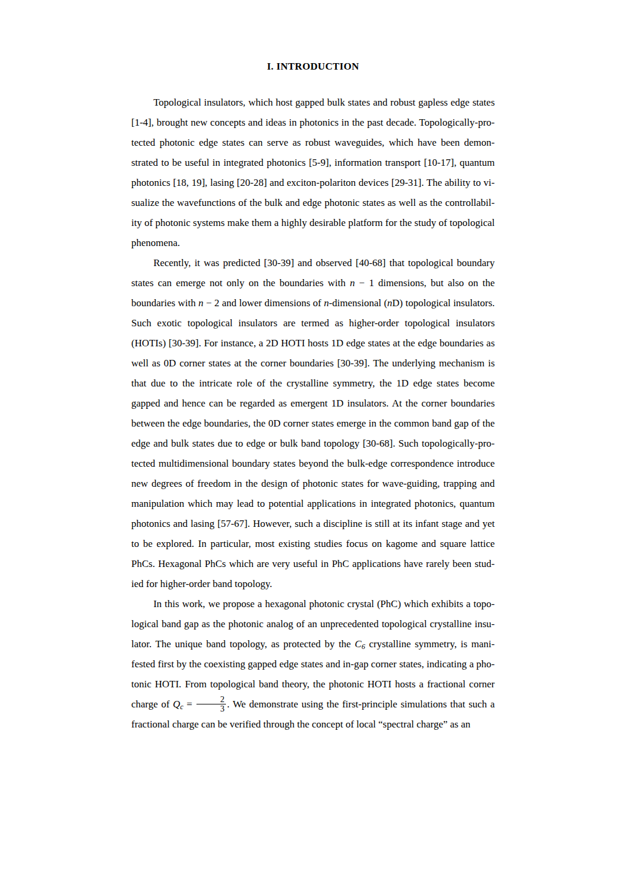I. INTRODUCTION
Topological insulators, which host gapped bulk states and robust gapless edge states [1-4], brought new concepts and ideas in photonics in the past decade. Topologically-protected photonic edge states can serve as robust waveguides, which have been demonstrated to be useful in integrated photonics [5-9], information transport [10-17], quantum photonics [18, 19], lasing [20-28] and exciton-polariton devices [29-31]. The ability to visualize the wavefunctions of the bulk and edge photonic states as well as the controllability of photonic systems make them a highly desirable platform for the study of topological phenomena.
Recently, it was predicted [30-39] and observed [40-68] that topological boundary states can emerge not only on the boundaries with n − 1 dimensions, but also on the boundaries with n − 2 and lower dimensions of n-dimensional (n D) topological insulators. Such exotic topological insulators are termed as higher-order topological insulators (HOTIs) [30-39]. For instance, a 2D HOTI hosts 1D edge states at the edge boundaries as well as 0D corner states at the corner boundaries [30-39]. The underlying mechanism is that due to the intricate role of the crystalline symmetry, the 1D edge states become gapped and hence can be regarded as emergent 1D insulators. At the corner boundaries between the edge boundaries, the 0D corner states emerge in the common band gap of the edge and bulk states due to edge or bulk band topology [30-68]. Such topologically-protected multidimensional boundary states beyond the bulk-edge correspondence introduce new degrees of freedom in the design of photonic states for wave-guiding, trapping and manipulation which may lead to potential applications in integrated photonics, quantum photonics and lasing [57-67]. However, such a discipline is still at its infant stage and yet to be explored. In particular, most existing studies focus on kagome and square lattice PhCs. Hexagonal PhCs which are very useful in PhC applications have rarely been studied for higher-order band topology.
In this work, we propose a hexagonal photonic crystal (PhC) which exhibits a topological band gap as the photonic analog of an unprecedented topological crystalline insulator. The unique band topology, as protected by the C6 crystalline symmetry, is manifested first by the coexisting gapped edge states and in-gap corner states, indicating a photonic HOTI. From topological band theory, the photonic HOTI hosts a fractional corner charge of Qc = 23. We demonstrate using the first-principle simulations that such a fractional charge can be verified through the concept of local “spectral charge” as an